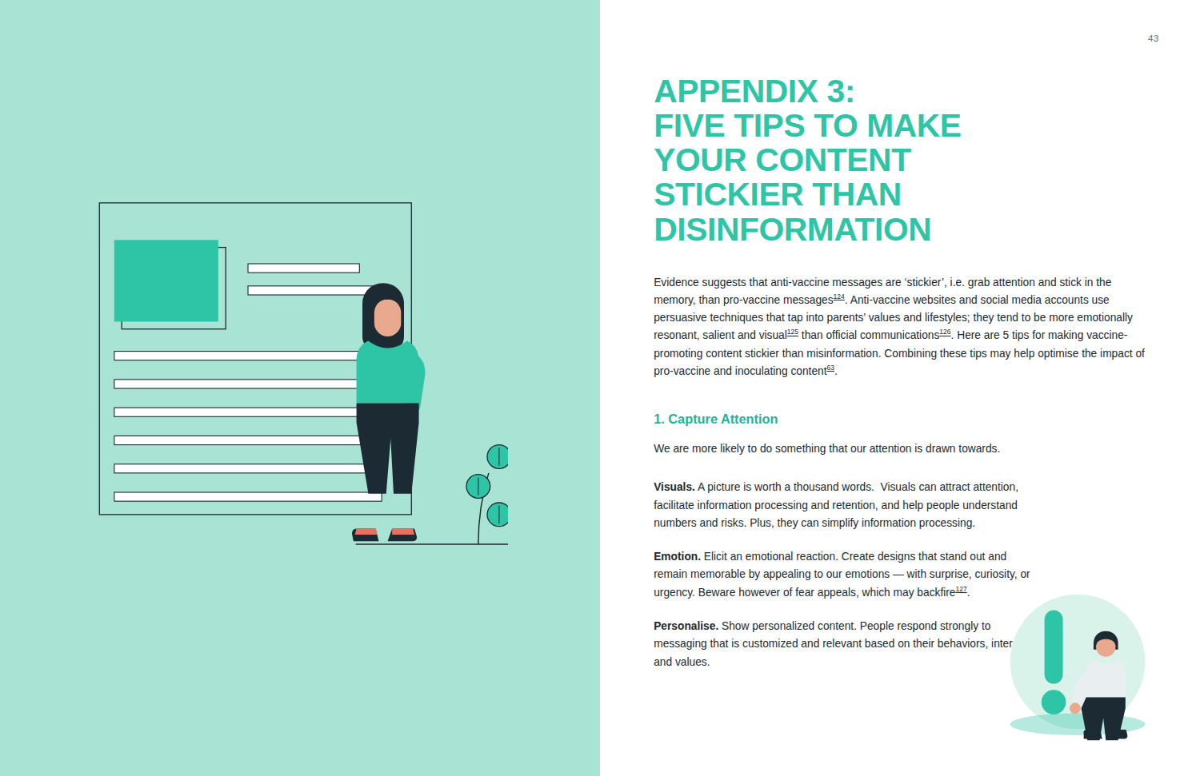Person standing beside a large document Line-art illustration of a document with an image block and lines of text, a standing figure, and a small plant.
43
Appendix 3:
Five tips to make your content stickier than disinformation
Evidence suggests that anti-vaccine messages are ‘stickier’, i.e. grab attention and stick in the memory, than pro-vaccine messages124. Anti-vaccine websites and social media accounts use persuasive techniques that tap into parents’ values and lifestyles; they tend to be more emotionally resonant, salient and visual125 than official communications126. Here are 5 tips for making vaccine-promoting content stickier than misinformation. Combining these tips may help optimise the impact of pro-vaccine and inoculating content63.
1. Capture Attention
We are more likely to do something that our attention is drawn towards.
Visuals. A picture is worth a thousand words. Visuals can attract attention, facilitate information processing and retention, and help people understand numbers and risks. Plus, they can simplify information processing.
Emotion. Elicit an emotional reaction. Create designs that stand out and remain memorable by appealing to our emotions — with surprise, curiosity, or urgency. Beware however of fear appeals, which may backfire127.
Personalise. Show personalized content. People respond strongly to messaging that is customized and relevant based on their behaviors, interests, and values.
Decorative illustration: a person leaning on a large exclamation mark